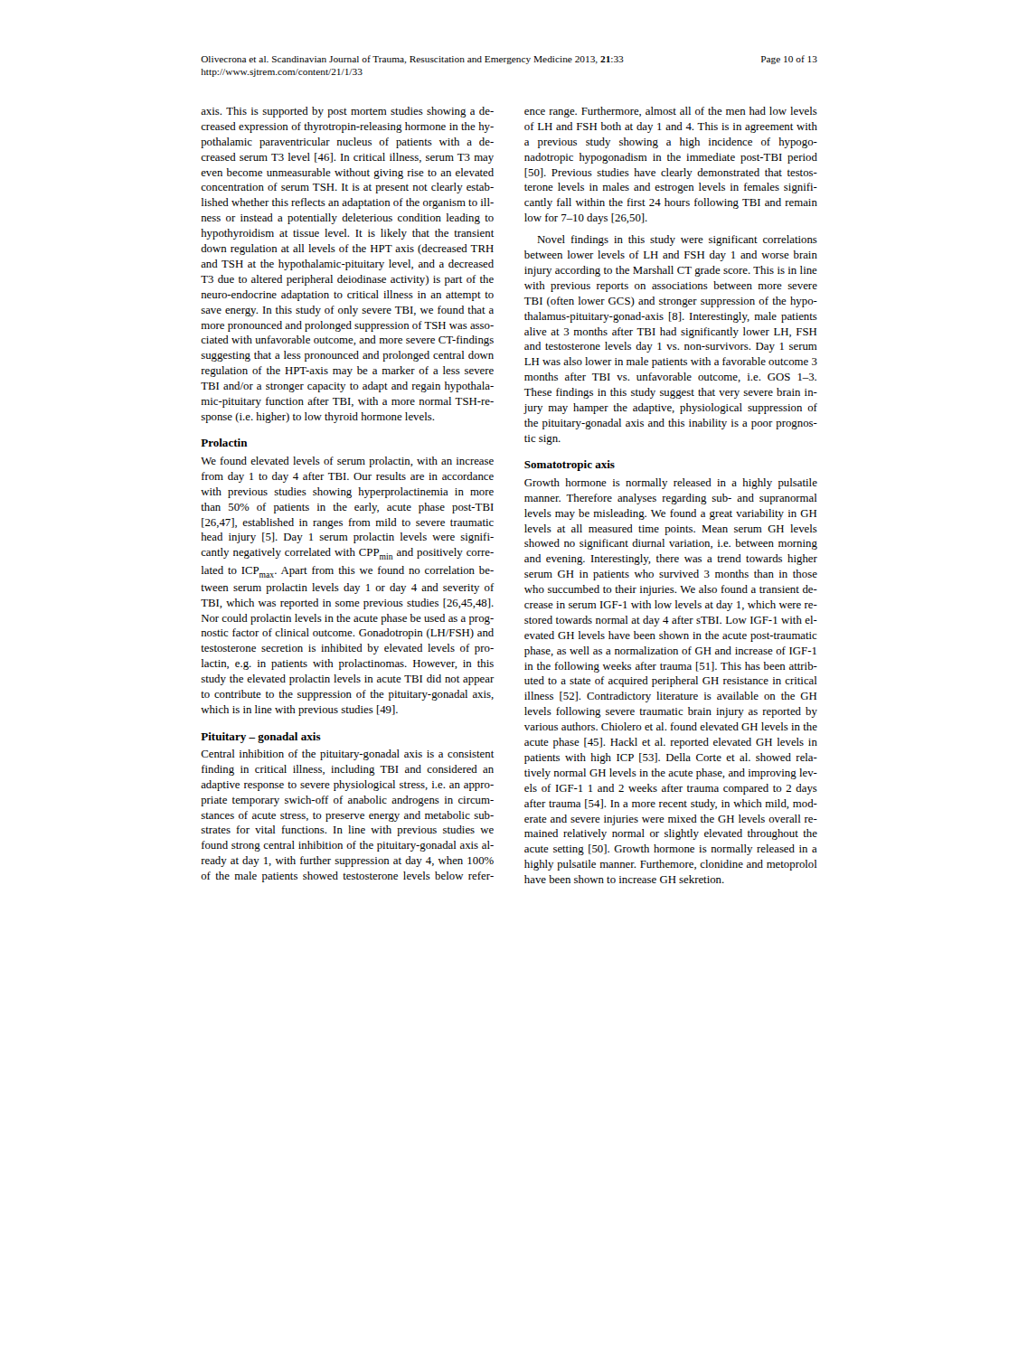Olivecrona et al. Scandinavian Journal of Trauma, Resuscitation and Emergency Medicine 2013, 21:33
http://www.sjtrem.com/content/21/1/33
Page 10 of 13
axis. This is supported by post mortem studies showing a decreased expression of thyrotropin-releasing hormone in the hypothalamic paraventricular nucleus of patients with a decreased serum T3 level [46]. In critical illness, serum T3 may even become unmeasurable without giving rise to an elevated concentration of serum TSH. It is at present not clearly established whether this reflects an adaptation of the organism to illness or instead a potentially deleterious condition leading to hypothyroidism at tissue level. It is likely that the transient down regulation at all levels of the HPT axis (decreased TRH and TSH at the hypothalamic-pituitary level, and a decreased T3 due to altered peripheral deiodinase activity) is part of the neuro-endocrine adaptation to critical illness in an attempt to save energy. In this study of only severe TBI, we found that a more pronounced and prolonged suppression of TSH was associated with unfavorable outcome, and more severe CT-findings suggesting that a less pronounced and prolonged central down regulation of the HPT-axis may be a marker of a less severe TBI and/or a stronger capacity to adapt and regain hypothalamic-pituitary function after TBI, with a more normal TSH-response (i.e. higher) to low thyroid hormone levels.
Prolactin
We found elevated levels of serum prolactin, with an increase from day 1 to day 4 after TBI. Our results are in accordance with previous studies showing hyperprolactinemia in more than 50% of patients in the early, acute phase post-TBI [26,47], established in ranges from mild to severe traumatic head injury [5]. Day 1 serum prolactin levels were significantly negatively correlated with CPPmin and positively correlated to ICPmax. Apart from this we found no correlation between serum prolactin levels day 1 or day 4 and severity of TBI, which was reported in some previous studies [26,45,48]. Nor could prolactin levels in the acute phase be used as a prognostic factor of clinical outcome. Gonadotropin (LH/FSH) and testosterone secretion is inhibited by elevated levels of prolactin, e.g. in patients with prolactinomas. However, in this study the elevated prolactin levels in acute TBI did not appear to contribute to the suppression of the pituitary-gonadal axis, which is in line with previous studies [49].
Pituitary – gonadal axis
Central inhibition of the pituitary-gonadal axis is a consistent finding in critical illness, including TBI and considered an adaptive response to severe physiological stress, i.e. an appropriate temporary swich-off of anabolic androgens in circumstances of acute stress, to preserve energy and metabolic substrates for vital functions. In line with previous studies we found strong central inhibition of the pituitary-gonadal axis already at day 1, with further suppression at day 4, when 100% of the male patients showed testosterone levels below reference range. Furthermore, almost all of the men had low levels of LH and FSH both at day 1 and 4. This is in agreement with a previous study showing a high incidence of hypogonadotropic hypogonadism in the immediate post-TBI period [50]. Previous studies have clearly demonstrated that testosterone levels in males and estrogen levels in females significantly fall within the first 24 hours following TBI and remain low for 7–10 days [26,50].
Novel findings in this study were significant correlations between lower levels of LH and FSH day 1 and worse brain injury according to the Marshall CT grade score. This is in line with previous reports on associations between more severe TBI (often lower GCS) and stronger suppression of the hypothalamus-pituitary-gonad-axis [8]. Interestingly, male patients alive at 3 months after TBI had significantly lower LH, FSH and testosterone levels day 1 vs. non-survivors. Day 1 serum LH was also lower in male patients with a favorable outcome 3 months after TBI vs. unfavorable outcome, i.e. GOS 1–3. These findings in this study suggest that very severe brain injury may hamper the adaptive, physiological suppression of the pituitary-gonadal axis and this inability is a poor prognostic sign.
Somatotropic axis
Growth hormone is normally released in a highly pulsatile manner. Therefore analyses regarding sub- and supranormal levels may be misleading. We found a great variability in GH levels at all measured time points. Mean serum GH levels showed no significant diurnal variation, i.e. between morning and evening. Interestingly, there was a trend towards higher serum GH in patients who survived 3 months than in those who succumbed to their injuries. We also found a transient decrease in serum IGF-1 with low levels at day 1, which were restored towards normal at day 4 after sTBI. Low IGF-1 with elevated GH levels have been shown in the acute post-traumatic phase, as well as a normalization of GH and increase of IGF-1 in the following weeks after trauma [51]. This has been attributed to a state of acquired peripheral GH resistance in critical illness [52]. Contradictory literature is available on the GH levels following severe traumatic brain injury as reported by various authors. Chiolero et al. found elevated GH levels in the acute phase [45]. Hackl et al. reported elevated GH levels in patients with high ICP [53]. Della Corte et al. showed relatively normal GH levels in the acute phase, and improving levels of IGF-1 1 and 2 weeks after trauma compared to 2 days after trauma [54]. In a more recent study, in which mild, moderate and severe injuries were mixed the GH levels overall remained relatively normal or slightly elevated throughout the acute setting [50]. Growth hormone is normally released in a highly pulsatile manner. Furthemore, clonidine and metoprolol have been shown to increase GH sekretion.